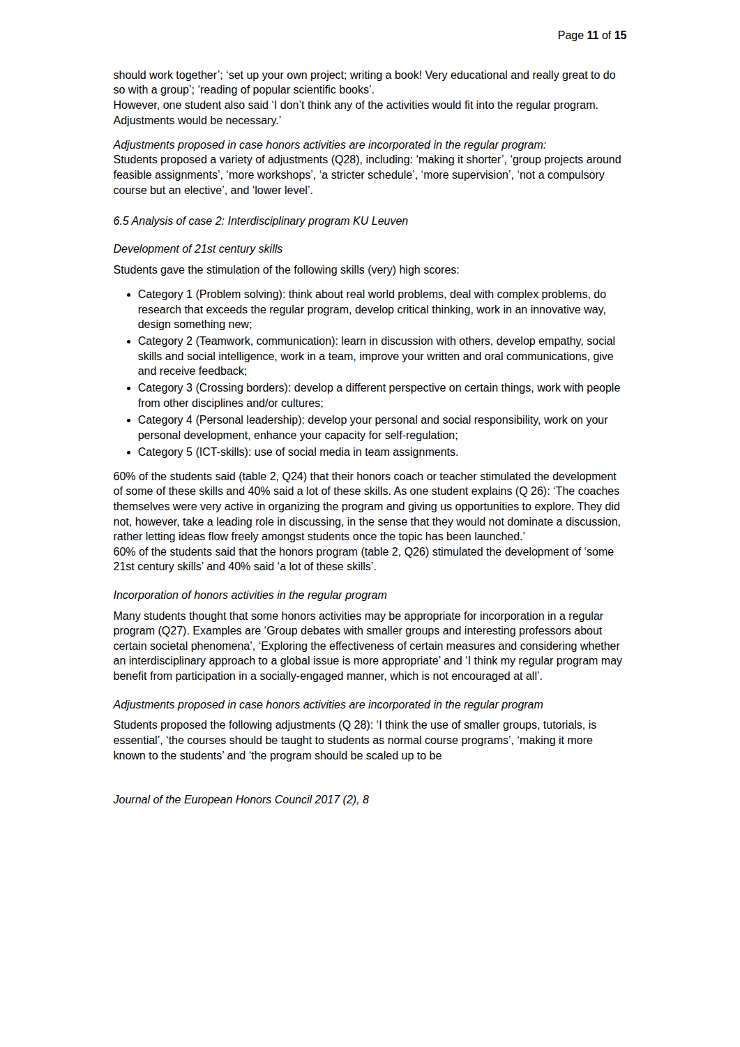Page 11 of 15
should work together’; ‘set up your own project; writing a book! Very educational and really great to do so with a group’; ‘reading of popular scientific books’.
However, one student also said ‘I don’t think any of the activities would fit into the regular program. Adjustments would be necessary.’
Adjustments proposed in case honors activities are incorporated in the regular program:
Students proposed a variety of adjustments (Q28), including: ‘making it shorter’, ‘group projects around feasible assignments’, ‘more workshops’, ‘a stricter schedule’, ‘more supervision’, ‘not a compulsory course but an elective’, and ‘lower level’.
6.5 Analysis of case 2: Interdisciplinary program KU Leuven
Development of 21st century skills
Students gave the stimulation of the following skills (very) high scores:
Category 1 (Problem solving): think about real world problems, deal with complex problems, do research that exceeds the regular program, develop critical thinking, work in an innovative way, design something new;
Category 2 (Teamwork, communication): learn in discussion with others, develop empathy, social skills and social intelligence, work in a team, improve your written and oral communications, give and receive feedback;
Category 3 (Crossing borders): develop a different perspective on certain things, work with people from other disciplines and/or cultures;
Category 4 (Personal leadership): develop your personal and social responsibility, work on your personal development, enhance your capacity for self-regulation;
Category 5 (ICT-skills): use of social media in team assignments.
60% of the students said (table 2, Q24) that their honors coach or teacher stimulated the development of some of these skills and 40% said a lot of these skills. As one student explains (Q 26): ‘The coaches themselves were very active in organizing the program and giving us opportunities to explore. They did not, however, take a leading role in discussing, in the sense that they would not dominate a discussion, rather letting ideas flow freely amongst students once the topic has been launched.’
60% of the students said that the honors program (table 2, Q26) stimulated the development of ‘some 21st century skills’ and 40% said ‘a lot of these skills’.
Incorporation of honors activities in the regular program
Many students thought that some honors activities may be appropriate for incorporation in a regular program (Q27). Examples are ‘Group debates with smaller groups and interesting professors about certain societal phenomena’, ‘Exploring the effectiveness of certain measures and considering whether an interdisciplinary approach to a global issue is more appropriate’ and ‘I think my regular program may benefit from participation in a socially-engaged manner, which is not encouraged at all’.
Adjustments proposed in case honors activities are incorporated in the regular program
Students proposed the following adjustments (Q 28): ‘I think the use of smaller groups, tutorials, is essential’, ‘the courses should be taught to students as normal course programs’, ‘making it more known to the students’ and ‘the program should be scaled up to be
Journal of the European Honors Council 2017 (2), 8